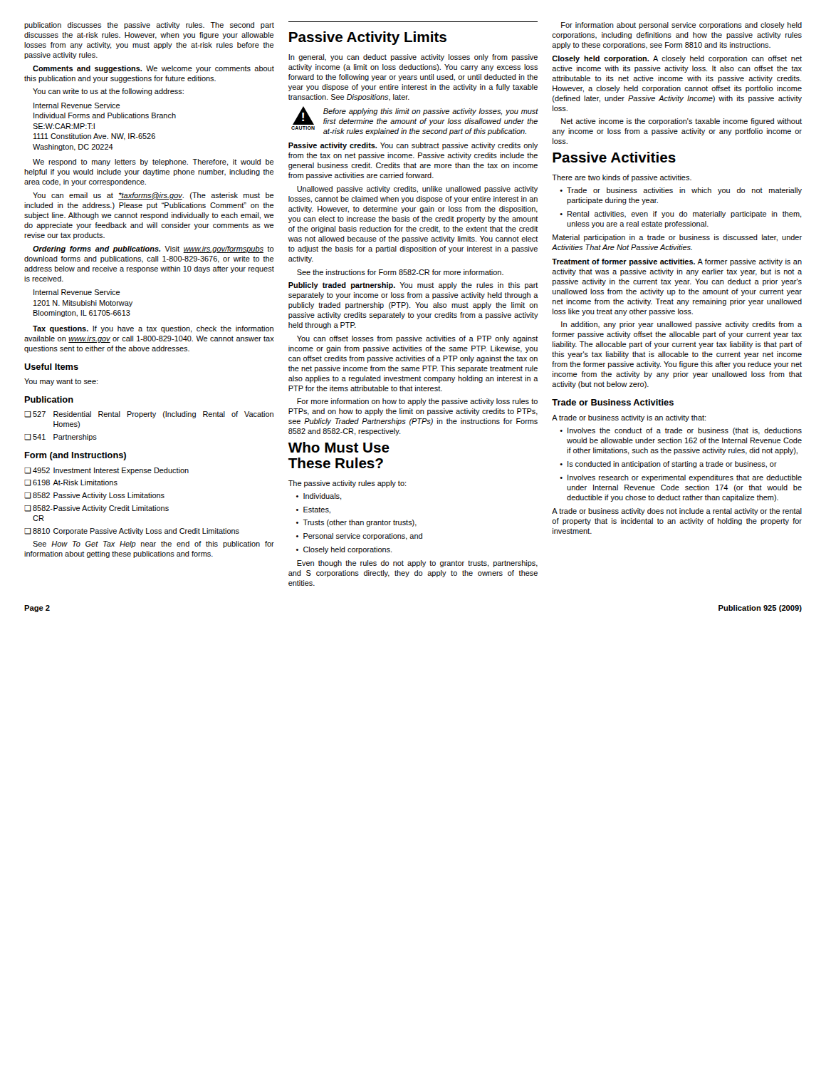publication discusses the passive activity rules. The second part discusses the at-risk rules. However, when you figure your allowable losses from any activity, you must apply the at-risk rules before the passive activity rules.
Comments and suggestions. We welcome your comments about this publication and your suggestions for future editions.
You can write to us at the following address:
Internal Revenue Service
Individual Forms and Publications Branch
SE:W:CAR:MP:T:I
1111 Constitution Ave. NW, IR-6526
Washington, DC 20224
We respond to many letters by telephone. Therefore, it would be helpful if you would include your daytime phone number, including the area code, in your correspondence.
You can email us at *taxforms@irs.gov. (The asterisk must be included in the address.) Please put “Publications Comment” on the subject line. Although we cannot respond individually to each email, we do appreciate your feedback and will consider your comments as we revise our tax products.
Ordering forms and publications. Visit www.irs.gov/formspubs to download forms and publications, call 1-800-829-3676, or write to the address below and receive a response within 10 days after your request is received.
Internal Revenue Service
1201 N. Mitsubishi Motorway
Bloomington, IL 61705-6613
Tax questions. If you have a tax question, check the information available on www.irs.gov or call 1-800-829-1040. We cannot answer tax questions sent to either of the above addresses.
Useful Items
You may want to see:
Publication
❑527 Residential Rental Property (Including Rental of Vacation Homes)
❑541 Partnerships
Form (and Instructions)
❑4952 Investment Interest Expense Deduction
❑6198 At-Risk Limitations
❑8582 Passive Activity Loss Limitations
❑8582-CR Passive Activity Credit Limitations
❑8810 Corporate Passive Activity Loss and Credit Limitations
See How To Get Tax Help near the end of this publication for information about getting these publications and forms.
Passive Activity Limits
In general, you can deduct passive activity losses only from passive activity income (a limit on loss deductions). You carry any excess loss forward to the following year or years until used, or until deducted in the year you dispose of your entire interest in the activity in a fully taxable transaction. See Dispositions, later.
CAUTION
Before applying this limit on passive activity losses, you must first determine the amount of your loss disallowed under the at-risk rules explained in the second part of this publication.
Passive activity credits. You can subtract passive activity credits only from the tax on net passive income. Passive activity credits include the general business credit. Credits that are more than the tax on income from passive activities are carried forward.
Unallowed passive activity credits, unlike unallowed passive activity losses, cannot be claimed when you dispose of your entire interest in an activity. However, to determine your gain or loss from the disposition, you can elect to increase the basis of the credit property by the amount of the original basis reduction for the credit, to the extent that the credit was not allowed because of the passive activity limits. You cannot elect to adjust the basis for a partial disposition of your interest in a passive activity.
See the instructions for Form 8582-CR for more information.
Publicly traded partnership. You must apply the rules in this part separately to your income or loss from a passive activity held through a publicly traded partnership (PTP). You also must apply the limit on passive activity credits separately to your credits from a passive activity held through a PTP.
You can offset losses from passive activities of a PTP only against income or gain from passive activities of the same PTP. Likewise, you can offset credits from passive activities of a PTP only against the tax on the net passive income from the same PTP. This separate treatment rule also applies to a regulated investment company holding an interest in a PTP for the items attributable to that interest.
For more information on how to apply the passive activity loss rules to PTPs, and on how to apply the limit on passive activity credits to PTPs, see Publicly Traded Partnerships (PTPs) in the instructions for Forms 8582 and 8582-CR, respectively.
Who Must Use
These Rules?
The passive activity rules apply to:
Individuals,
Estates,
Trusts (other than grantor trusts),
Personal service corporations, and
Closely held corporations.
Even though the rules do not apply to grantor trusts, partnerships, and S corporations directly, they do apply to the owners of these entities.
For information about personal service corporations and closely held corporations, including definitions and how the passive activity rules apply to these corporations, see Form 8810 and its instructions.
Closely held corporation. A closely held corporation can offset net active income with its passive activity loss. It also can offset the tax attributable to its net active income with its passive activity credits. However, a closely held corporation cannot offset its portfolio income (defined later, under Passive Activity Income) with its passive activity loss.
Net active income is the corporation's taxable income figured without any income or loss from a passive activity or any portfolio income or loss.
Passive Activities
There are two kinds of passive activities.
Trade or business activities in which you do not materially participate during the year.
Rental activities, even if you do materially participate in them, unless you are a real estate professional.
Material participation in a trade or business is discussed later, under Activities That Are Not Passive Activities.
Treatment of former passive activities. A former passive activity is an activity that was a passive activity in any earlier tax year, but is not a passive activity in the current tax year. You can deduct a prior year's unallowed loss from the activity up to the amount of your current year net income from the activity. Treat any remaining prior year unallowed loss like you treat any other passive loss.
In addition, any prior year unallowed passive activity credits from a former passive activity offset the allocable part of your current year tax liability. The allocable part of your current year tax liability is that part of this year's tax liability that is allocable to the current year net income from the former passive activity. You figure this after you reduce your net income from the activity by any prior year unallowed loss from that activity (but not below zero).
Trade or Business Activities
A trade or business activity is an activity that:
Involves the conduct of a trade or business (that is, deductions would be allowable under section 162 of the Internal Revenue Code if other limitations, such as the passive activity rules, did not apply),
Is conducted in anticipation of starting a trade or business, or
Involves research or experimental expenditures that are deductible under Internal Revenue Code section 174 (or that would be deductible if you chose to deduct rather than capitalize them).
A trade or business activity does not include a rental activity or the rental of property that is incidental to an activity of holding the property for investment.
Page 2
Publication 925 (2009)